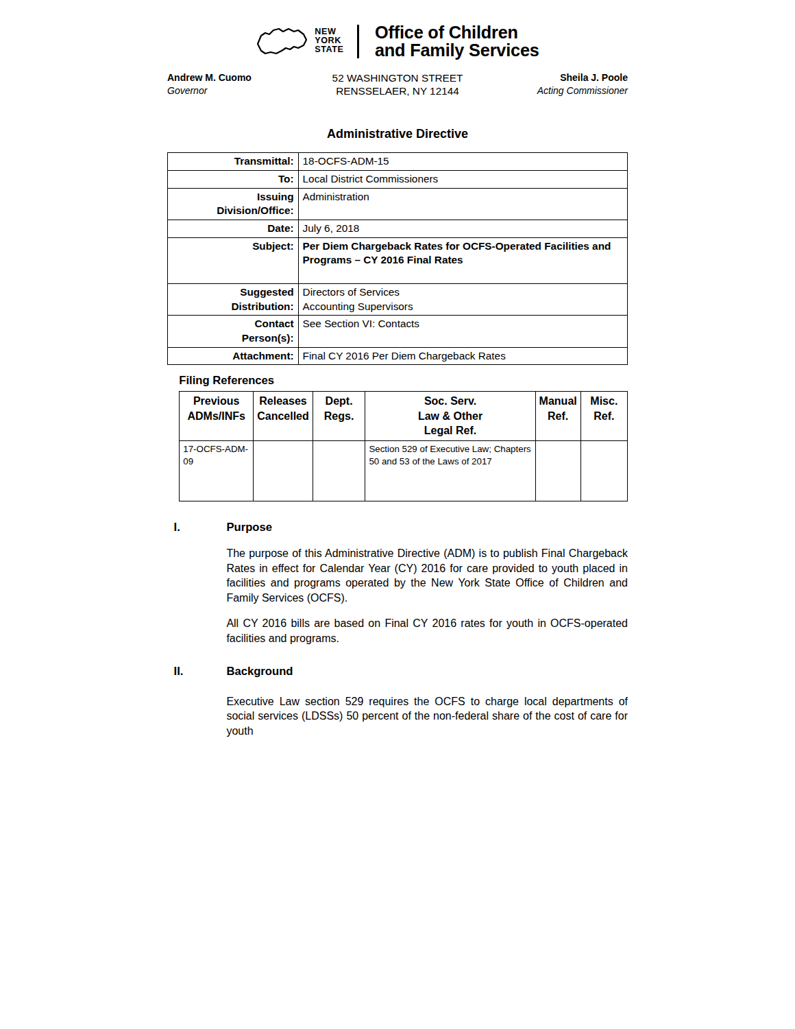NEW
YORK
STATE
Office of Children
and Family Services
Andrew M. Cuomo
Governor
52 WASHINGTON STREET
RENSSELAER, NY 12144
Sheila J. Poole
Acting Commissioner
Administrative Directive
| Transmittal: | 18-OCFS-ADM-15 |
| To: | Local District Commissioners |
| Issuing Division/Office: | Administration |
| Date: | July 6, 2018 |
| Subject: | Per Diem Chargeback Rates for OCFS-Operated Facilities and Programs – CY 2016 Final Rates |
| Suggested Distribution: | Directors of Services Accounting Supervisors |
| Contact Person(s): | See Section VI: Contacts |
| Attachment: | Final CY 2016 Per Diem Chargeback Rates |
Filing References
| Previous ADMs/INFs | Releases Cancelled | Dept. Regs. | Soc. Serv. Law & Other Legal Ref. | Manual Ref. | Misc. Ref. |
| --- | --- | --- | --- | --- | --- |
| 17-OCFS-ADM-09 | | | Section 529 of Executive Law; Chapters 50 and 53 of the Laws of 2017 | | |
I. Purpose
The purpose of this Administrative Directive (ADM) is to publish Final Chargeback Rates in effect for Calendar Year (CY) 2016 for care provided to youth placed in facilities and programs operated by the New York State Office of Children and Family Services (OCFS).
All CY 2016 bills are based on Final CY 2016 rates for youth in OCFS-operated facilities and programs.
II. Background
Executive Law section 529 requires the OCFS to charge local departments of social services (LDSSs) 50 percent of the non-federal share of the cost of care for youth